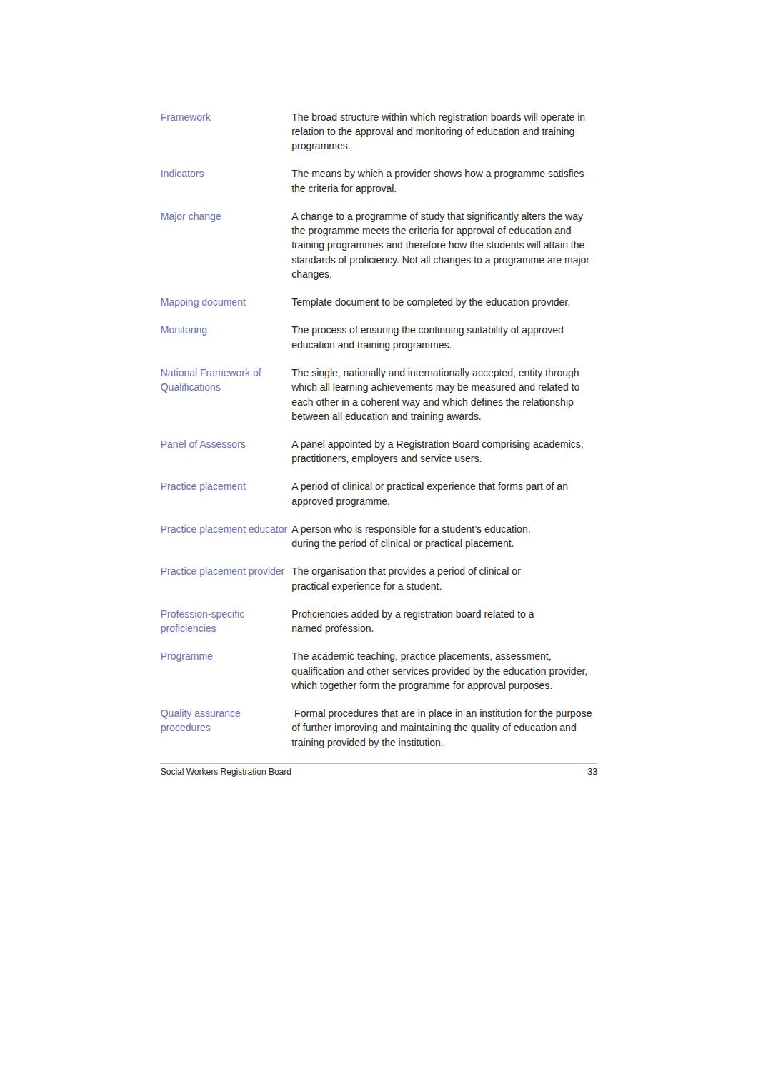| Framework | The broad structure within which registration boards will operate in relation to the approval and monitoring of education and training programmes. |
| Indicators | The means by which a provider shows how a programme satisfies the criteria for approval. |
| Major change | A change to a programme of study that significantly alters the way the programme meets the criteria for approval of education and training programmes and therefore how the students will attain the standards of proficiency. Not all changes to a programme are major changes. |
| Mapping document | Template document to be completed by the education provider. |
| Monitoring | The process of ensuring the continuing suitability of approved education and training programmes. |
| National Framework of Qualifications | The single, nationally and internationally accepted, entity through which all learning achievements may be measured and related to each other in a coherent way and which defines the relationship between all education and training awards. |
| Panel of Assessors | A panel appointed by a Registration Board comprising academics, practitioners, employers and service users. |
| Practice placement | A period of clinical or practical experience that forms part of an approved programme. |
| Practice placement educator | A person who is responsible for a student’s education. during the period of clinical or practical placement. |
| Practice placement provider | The organisation that provides a period of clinical or practical experience for a student. |
| Profession-specific proficiencies | Proficiencies added by a registration board related to a named profession. |
| Programme | The academic teaching, practice placements, assessment, qualification and other services provided by the education provider, which together form the programme for approval purposes. |
| Quality assurance procedures | Formal procedures that are in place in an institution for the purpose of further improving and maintaining the quality of education and training provided by the institution. |
Social Workers Registration Board
33